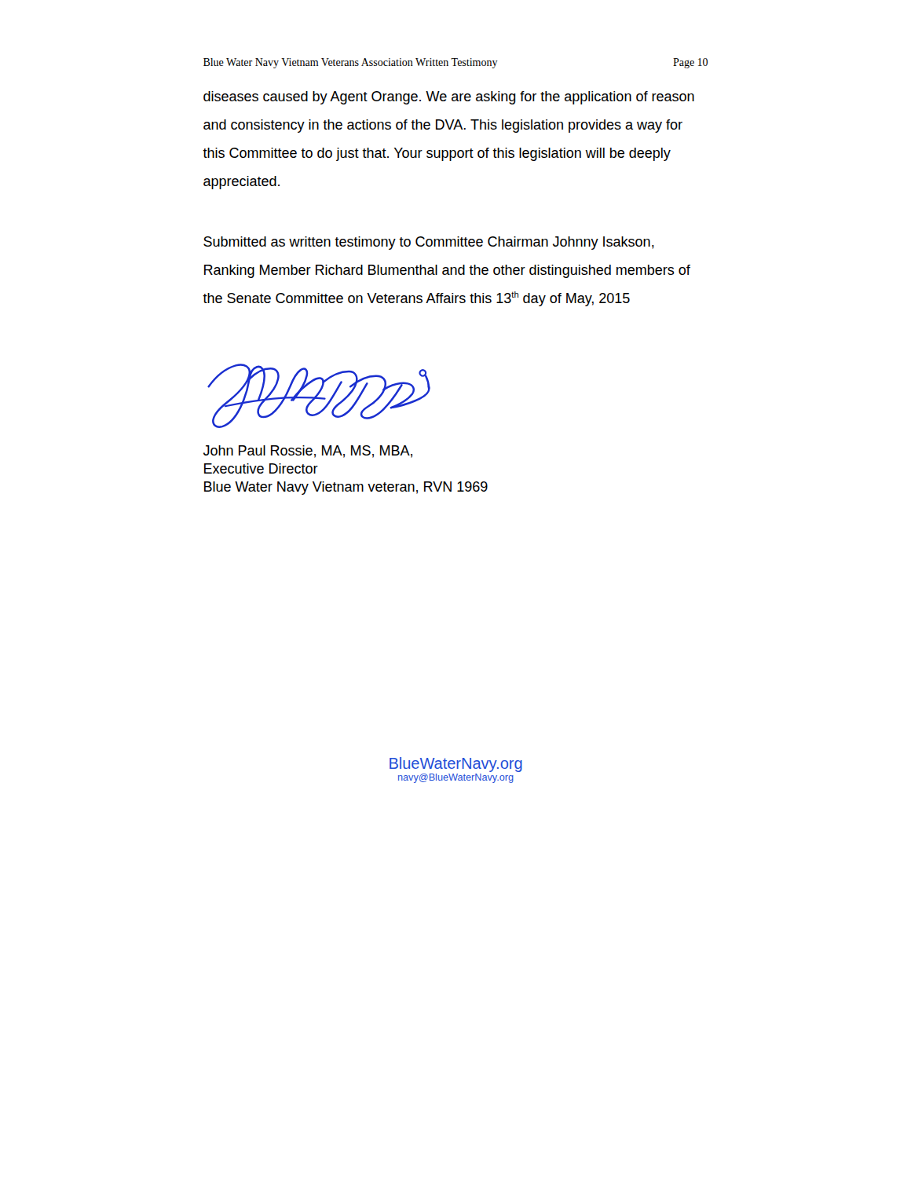Blue Water Navy Vietnam Veterans Association Written Testimony Page 10
diseases caused by Agent Orange. We are asking for the application of reason and consistency in the actions of the DVA. This legislation provides a way for this Committee to do just that. Your support of this legislation will be deeply appreciated.
Submitted as written testimony to Committee Chairman Johnny Isakson, Ranking Member Richard Blumenthal and the other distinguished members of the Senate Committee on Veterans Affairs this 13th day of May, 2015
John Paul Rossie, MA, MS, MBA,
Executive Director
Blue Water Navy Vietnam veteran, RVN 1969
BlueWaterNavy.org
navy@BlueWaterNavy.org